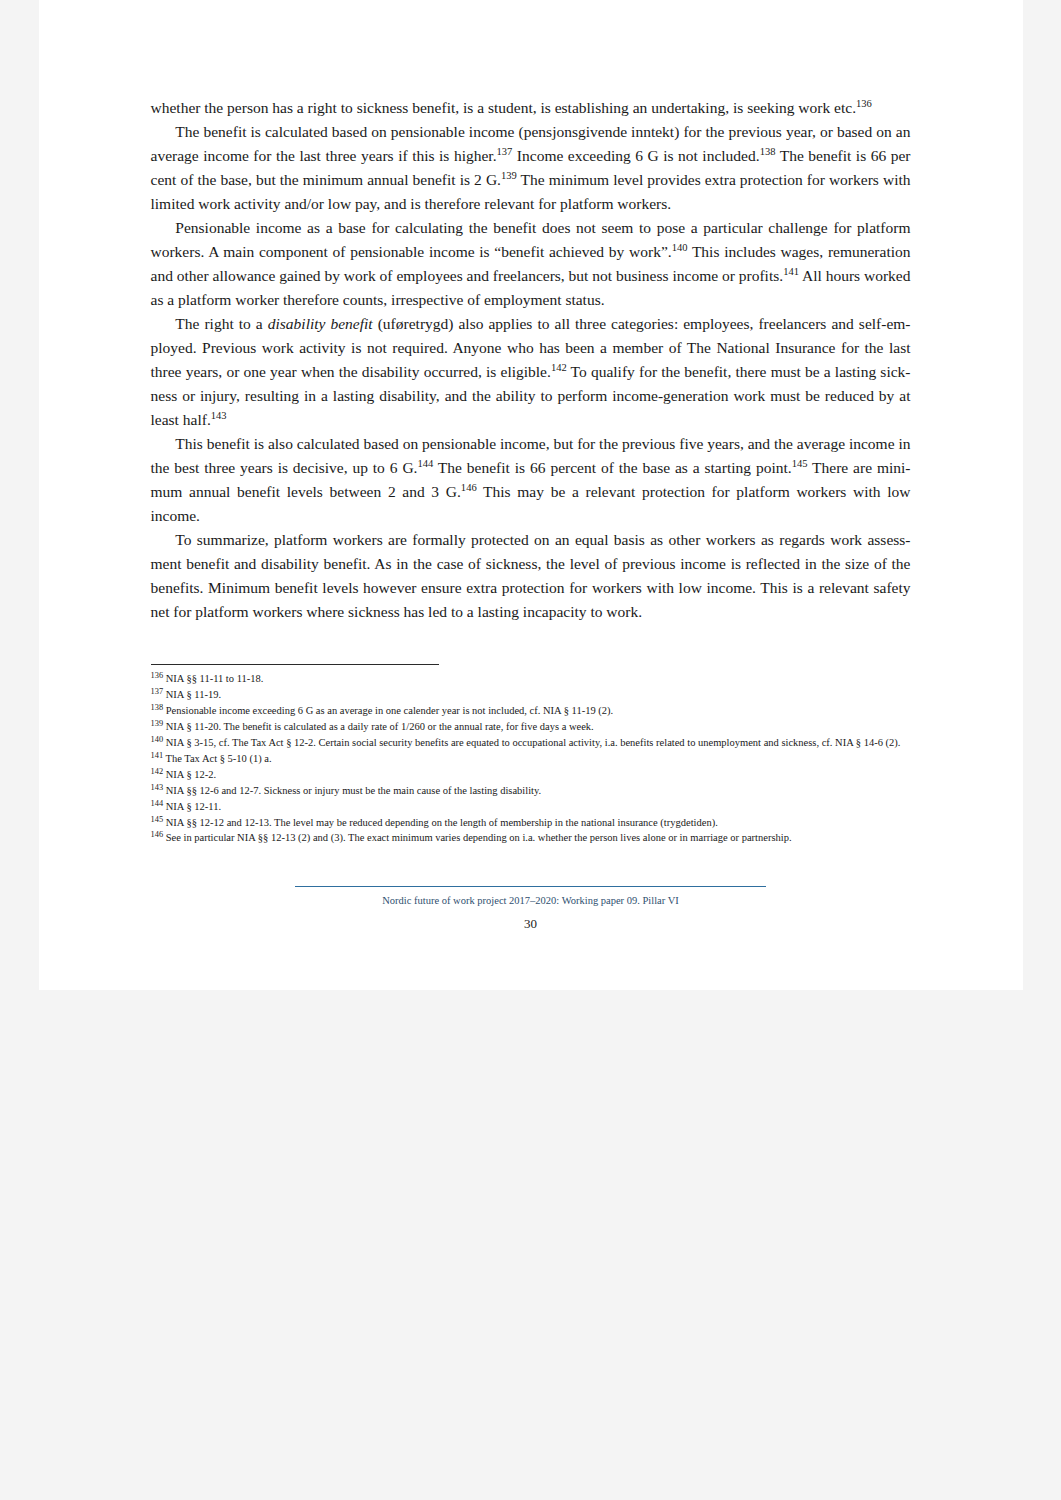whether the person has a right to sickness benefit, is a student, is establishing an undertaking, is seeking work etc.136
The benefit is calculated based on pensionable income (pensjonsgivende inntekt) for the previous year, or based on an average income for the last three years if this is higher.137 Income exceeding 6 G is not included.138 The benefit is 66 per cent of the base, but the minimum annual benefit is 2 G.139 The minimum level provides extra protection for workers with limited work activity and/or low pay, and is therefore relevant for platform workers.
Pensionable income as a base for calculating the benefit does not seem to pose a particular challenge for platform workers. A main component of pensionable income is “benefit achieved by work”.140 This includes wages, remuneration and other allowance gained by work of employees and freelancers, but not business income or profits.141 All hours worked as a platform worker therefore counts, irrespective of employment status.
The right to a disability benefit (uføretrygd) also applies to all three categories: employees, freelancers and self-employed. Previous work activity is not required. Anyone who has been a member of The National Insurance for the last three years, or one year when the disability occurred, is eligible.142 To qualify for the benefit, there must be a lasting sickness or injury, resulting in a lasting disability, and the ability to perform income-generation work must be reduced by at least half.143
This benefit is also calculated based on pensionable income, but for the previous five years, and the average income in the best three years is decisive, up to 6 G.144 The benefit is 66 percent of the base as a starting point.145 There are minimum annual benefit levels between 2 and 3 G.146 This may be a relevant protection for platform workers with low income.
To summarize, platform workers are formally protected on an equal basis as other workers as regards work assessment benefit and disability benefit. As in the case of sickness, the level of previous income is reflected in the size of the benefits. Minimum benefit levels however ensure extra protection for workers with low income. This is a relevant safety net for platform workers where sickness has led to a lasting incapacity to work.
136 NIA §§ 11-11 to 11-18.
137 NIA § 11-19.
138 Pensionable income exceeding 6 G as an average in one calender year is not included, cf. NIA § 11-19 (2).
139 NIA § 11-20. The benefit is calculated as a daily rate of 1/260 or the annual rate, for five days a week.
140 NIA § 3-15, cf. The Tax Act § 12-2. Certain social security benefits are equated to occupational activity, i.a. benefits related to unemployment and sickness, cf. NIA § 14-6 (2).
141 The Tax Act § 5-10 (1) a.
142 NIA § 12-2.
143 NIA §§ 12-6 and 12-7. Sickness or injury must be the main cause of the lasting disability.
144 NIA § 12-11.
145 NIA §§ 12-12 and 12-13. The level may be reduced depending on the length of membership in the national insurance (trygdetiden).
146 See in particular NIA §§ 12-13 (2) and (3). The exact minimum varies depending on i.a. whether the person lives alone or in marriage or partnership.
Nordic future of work project 2017–2020: Working paper 09. Pillar VI
30